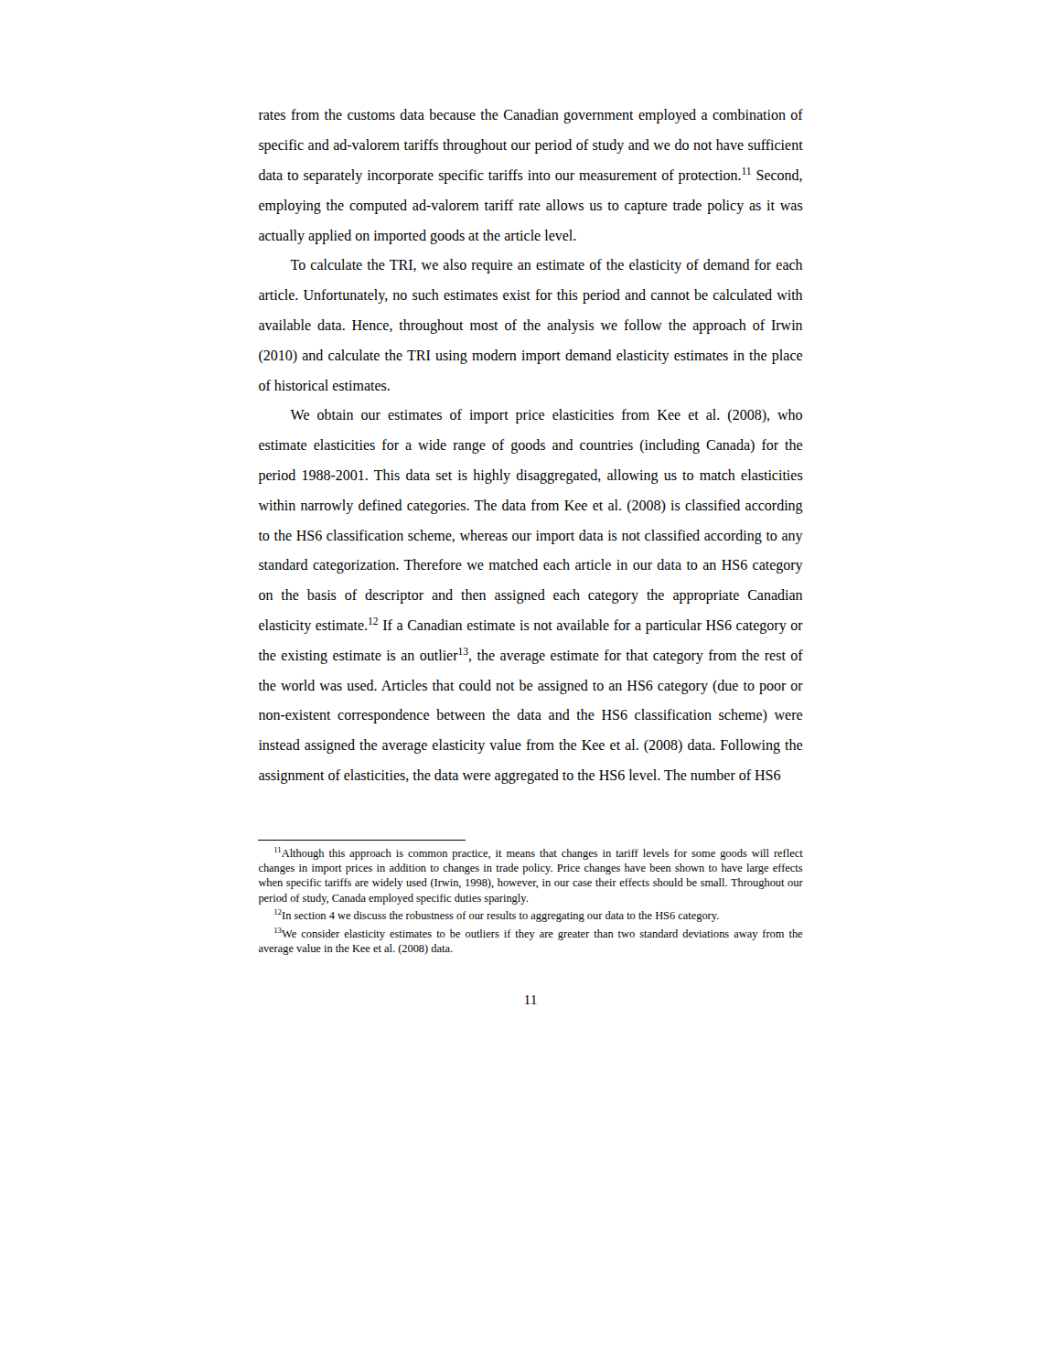rates from the customs data because the Canadian government employed a combination of specific and ad-valorem tariffs throughout our period of study and we do not have sufficient data to separately incorporate specific tariffs into our measurement of protection.11 Second, employing the computed ad-valorem tariff rate allows us to capture trade policy as it was actually applied on imported goods at the article level.
To calculate the TRI, we also require an estimate of the elasticity of demand for each article. Unfortunately, no such estimates exist for this period and cannot be calculated with available data. Hence, throughout most of the analysis we follow the approach of Irwin (2010) and calculate the TRI using modern import demand elasticity estimates in the place of historical estimates.
We obtain our estimates of import price elasticities from Kee et al. (2008), who estimate elasticities for a wide range of goods and countries (including Canada) for the period 1988-2001. This data set is highly disaggregated, allowing us to match elasticities within narrowly defined categories. The data from Kee et al. (2008) is classified according to the HS6 classification scheme, whereas our import data is not classified according to any standard categorization. Therefore we matched each article in our data to an HS6 category on the basis of descriptor and then assigned each category the appropriate Canadian elasticity estimate.12 If a Canadian estimate is not available for a particular HS6 category or the existing estimate is an outlier13, the average estimate for that category from the rest of the world was used. Articles that could not be assigned to an HS6 category (due to poor or non-existent correspondence between the data and the HS6 classification scheme) were instead assigned the average elasticity value from the Kee et al. (2008) data. Following the assignment of elasticities, the data were aggregated to the HS6 level. The number of HS6
11Although this approach is common practice, it means that changes in tariff levels for some goods will reflect changes in import prices in addition to changes in trade policy. Price changes have been shown to have large effects when specific tariffs are widely used (Irwin, 1998), however, in our case their effects should be small. Throughout our period of study, Canada employed specific duties sparingly.
12In section 4 we discuss the robustness of our results to aggregating our data to the HS6 category.
13We consider elasticity estimates to be outliers if they are greater than two standard deviations away from the average value in the Kee et al. (2008) data.
11